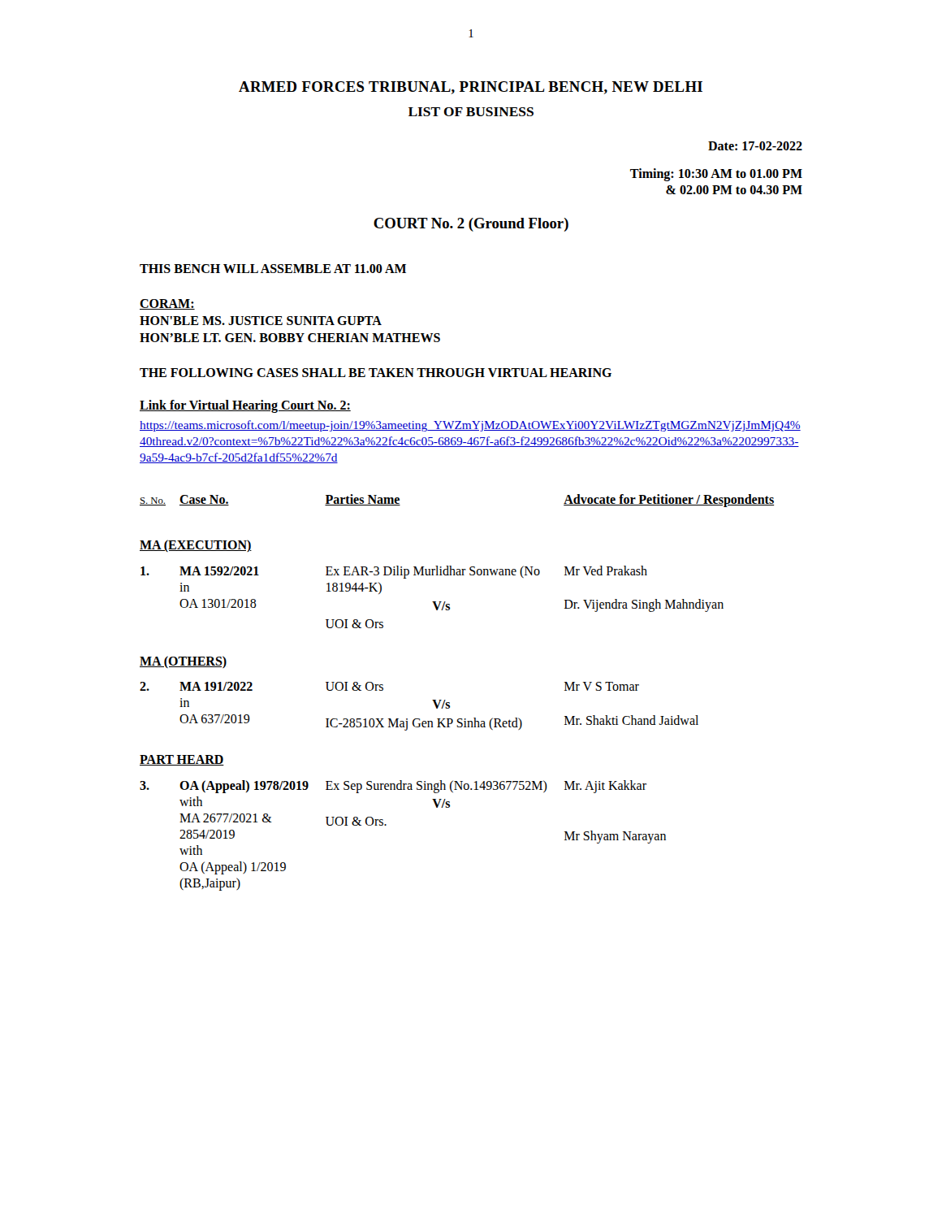1
ARMED FORCES TRIBUNAL, PRINCIPAL BENCH, NEW DELHI
LIST OF BUSINESS
Date: 17-02-2022
Timing: 10:30 AM to 01.00 PM
& 02.00 PM to 04.30 PM
COURT No. 2 (Ground Floor)
THIS BENCH WILL ASSEMBLE AT 11.00 AM
CORAM:
HON'BLE MS. JUSTICE SUNITA GUPTA
HON’BLE LT. GEN. BOBBY CHERIAN MATHEWS
THE FOLLOWING CASES SHALL BE TAKEN THROUGH VIRTUAL HEARING
Link for Virtual Hearing Court No. 2:
https://teams.microsoft.com/l/meetup-join/19%3ameeting_YWZmYjMzODAtOWExYi00Y2ViLWIzZTgtMGZmN2VjZjJmMjQ4%40thread.v2/0?context=%7b%22Tid%22%3a%22fc4c6c05-6869-467f-a6f3-f24992686fb3%22%2c%22Oid%22%3a%2202997333-9a59-4ac9-b7cf-205d2fa1df55%22%7d
| S. No. | Case No. | Parties Name | Advocate for Petitioner / Respondents |
| --- | --- | --- | --- |
| MA (EXECUTION) |
| 1. | MA 1592/2021 in OA 1301/2018 | Ex EAR-3 Dilip Murlidhar Sonwane (No 181944-K) V/s UOI & Ors | Mr Ved Prakash Dr. Vijendra Singh Mahndiyan |
| MA (OTHERS) |
| 2. | MA 191/2022 in OA 637/2019 | UOI & Ors V/s IC-28510X Maj Gen KP Sinha (Retd) | Mr V S Tomar Mr. Shakti Chand Jaidwal |
| PART HEARD |
| 3. | OA (Appeal) 1978/2019 with MA 2677/2021 & 2854/2019 with OA (Appeal) 1/2019 (RB,Jaipur) | Ex Sep Surendra Singh (No.149367752M) V/s UOI & Ors. | Mr. Ajit Kakkar Mr Shyam Narayan |